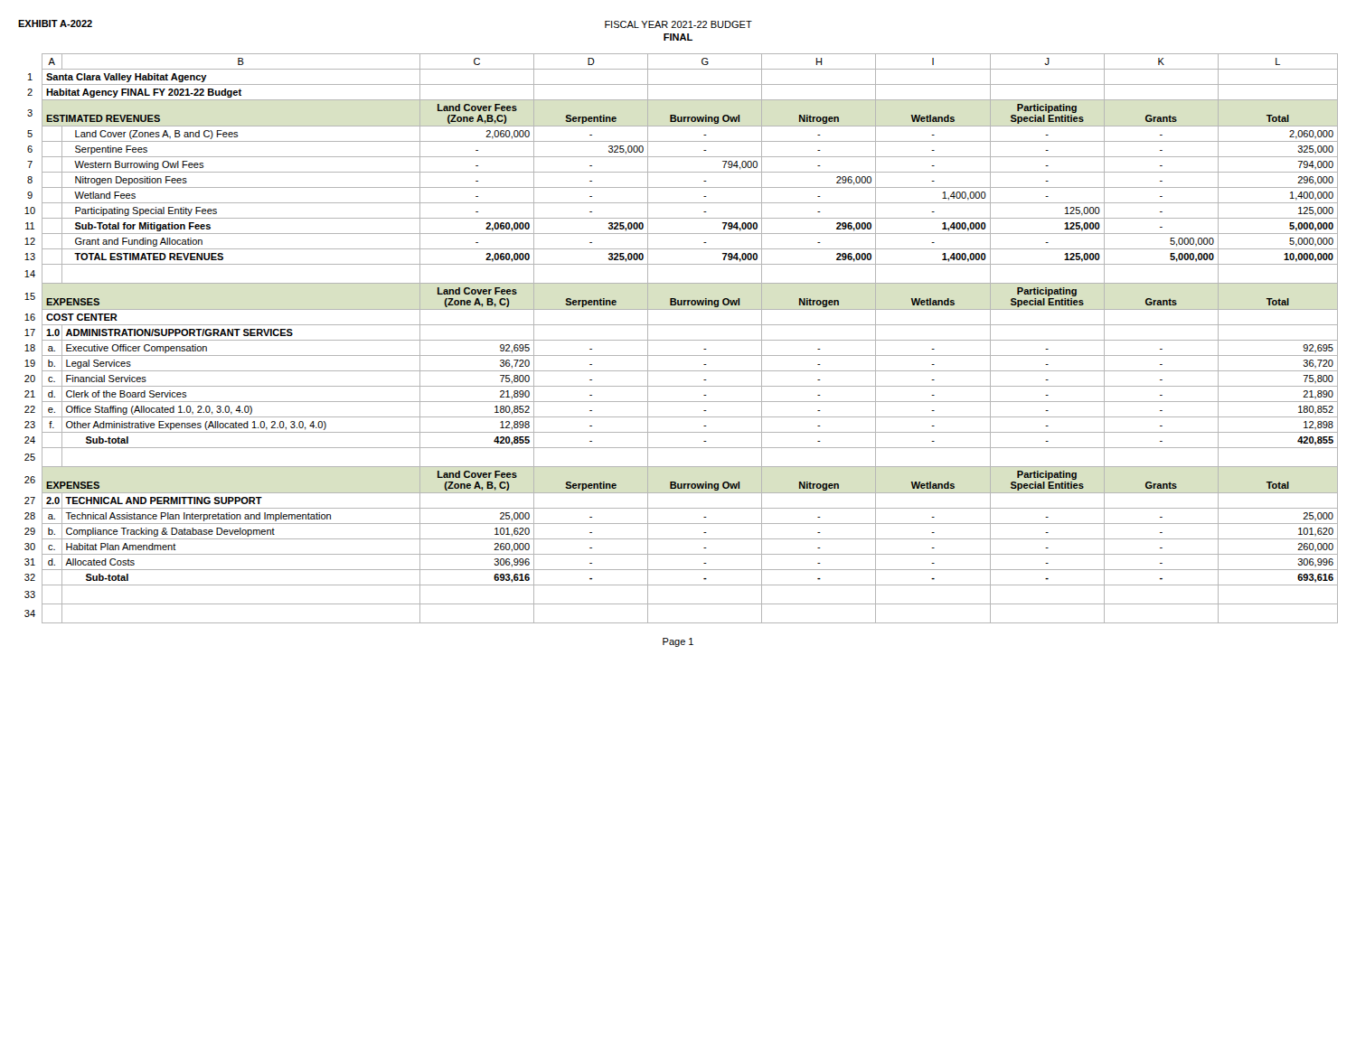EXHIBIT A-2022
FISCAL YEAR 2021-22 BUDGET
FINAL
| | A | B | C | D | G | H | I | J | K | L |
| --- | --- | --- | --- | --- | --- | --- | --- | --- | --- | --- |
| 1 | Santa Clara Valley Habitat Agency | | | | | | | | |
| 2 | Habitat Agency FINAL FY 2021-22 Budget | | | | | | | | |
| 3 | ESTIMATED REVENUES | Land Cover Fees (Zone A,B,C) | Serpentine | Burrowing Owl | Nitrogen | Wetlands | Participating Special Entities | Grants | Total |
| 5 | | Land Cover (Zones A, B and C) Fees | 2,060,000 | - | - | - | - | - | - | 2,060,000 |
| 6 | | Serpentine Fees | - | 325,000 | - | - | - | - | - | 325,000 |
| 7 | | Western Burrowing Owl Fees | - | - | 794,000 | - | - | - | - | 794,000 |
| 8 | | Nitrogen Deposition Fees | - | - | - | 296,000 | - | - | - | 296,000 |
| 9 | | Wetland Fees | - | - | - | - | 1,400,000 | - | - | 1,400,000 |
| 10 | | Participating Special Entity Fees | - | - | - | - | - | 125,000 | - | 125,000 |
| 11 | | Sub-Total for Mitigation Fees | 2,060,000 | 325,000 | 794,000 | 296,000 | 1,400,000 | 125,000 | - | 5,000,000 |
| 12 | | Grant and Funding Allocation | - | - | - | - | - | - | 5,000,000 | 5,000,000 |
| 13 | | TOTAL ESTIMATED REVENUES | 2,060,000 | 325,000 | 794,000 | 296,000 | 1,400,000 | 125,000 | 5,000,000 | 10,000,000 |
| 14 | | | | | | | | | | |
| 15 | EXPENSES | Land Cover Fees (Zone A, B, C) | Serpentine | Burrowing Owl | Nitrogen | Wetlands | Participating Special Entities | Grants | Total |
| 16 | COST CENTER | | | | | | | | |
| 17 | 1.0 | ADMINISTRATION/SUPPORT/GRANT SERVICES | | | | | | | | |
| 18 | a. | Executive Officer Compensation | 92,695 | - | - | - | - | - | - | 92,695 |
| 19 | b. | Legal Services | 36,720 | - | - | - | - | - | - | 36,720 |
| 20 | c. | Financial Services | 75,800 | - | - | - | - | - | - | 75,800 |
| 21 | d. | Clerk of the Board Services | 21,890 | - | - | - | - | - | - | 21,890 |
| 22 | e. | Office Staffing (Allocated 1.0, 2.0, 3.0, 4.0) | 180,852 | - | - | - | - | - | - | 180,852 |
| 23 | f. | Other Administrative Expenses (Allocated 1.0, 2.0, 3.0, 4.0) | 12,898 | - | - | - | - | - | - | 12,898 |
| 24 | | Sub-total | 420,855 | - | - | - | - | - | - | 420,855 |
| 25 | | | | | | | | | | |
| 26 | EXPENSES | Land Cover Fees (Zone A, B, C) | Serpentine | Burrowing Owl | Nitrogen | Wetlands | Participating Special Entities | Grants | Total |
| 27 | 2.0 | TECHNICAL AND PERMITTING SUPPORT | | | | | | | | |
| 28 | a. | Technical Assistance Plan Interpretation and Implementation | 25,000 | - | - | - | - | - | - | 25,000 |
| 29 | b. | Compliance Tracking & Database Development | 101,620 | - | - | - | - | - | - | 101,620 |
| 30 | c. | Habitat Plan Amendment | 260,000 | - | - | - | - | - | - | 260,000 |
| 31 | d. | Allocated Costs | 306,996 | - | - | - | - | - | - | 306,996 |
| 32 | | Sub-total | 693,616 | - | - | - | - | - | - | 693,616 |
| 33 | | | | | | | | | | |
| 34 | | | | | | | | | | |
Page 1